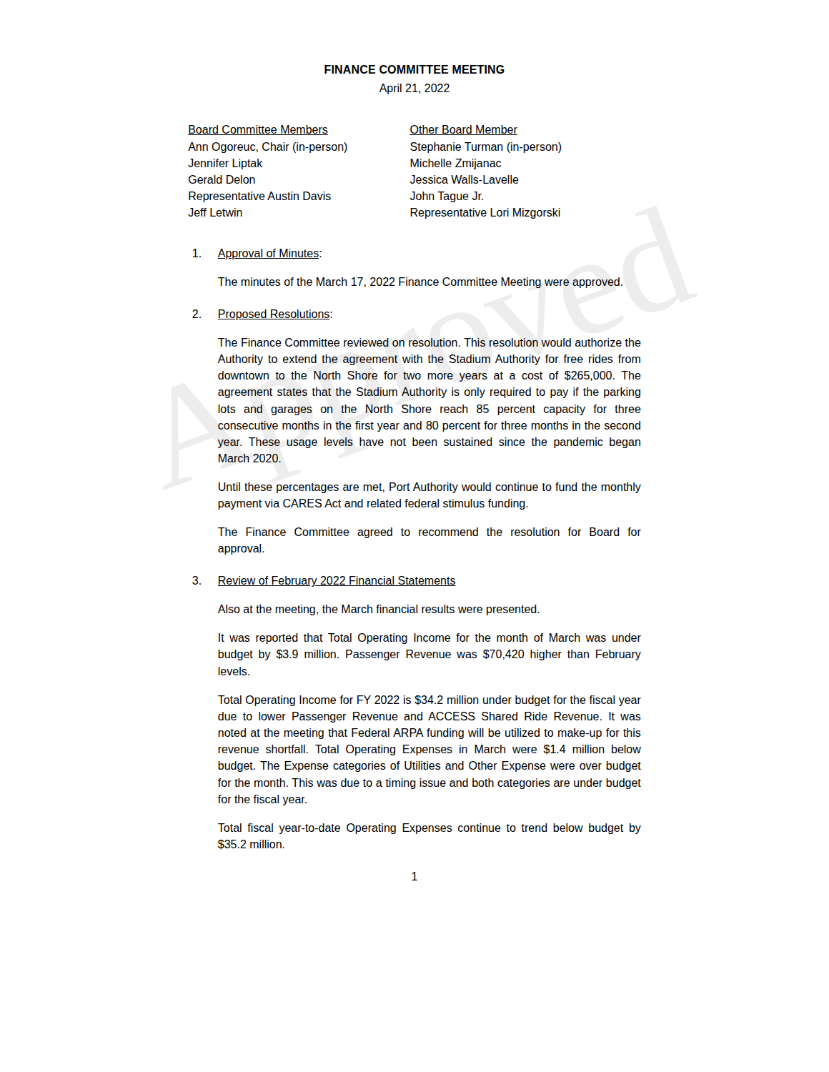Approved
FINANCE COMMITTEE MEETING
April 21, 2022
| Board Committee Members | Other Board Member |
| Ann Ogoreuc, Chair (in-person) | Stephanie Turman (in-person) |
| Jennifer Liptak | Michelle Zmijanac |
| Gerald Delon | Jessica Walls-Lavelle |
| Representative Austin Davis | John Tague Jr. |
| Jeff Letwin | Representative Lori Mizgorski |
Approval of Minutes:
The minutes of the March 17, 2022 Finance Committee Meeting were approved.
Proposed Resolutions:
The Finance Committee reviewed on resolution. This resolution would authorize the Authority to extend the agreement with the Stadium Authority for free rides from downtown to the North Shore for two more years at a cost of $265,000. The agreement states that the Stadium Authority is only required to pay if the parking lots and garages on the North Shore reach 85 percent capacity for three consecutive months in the first year and 80 percent for three months in the second year. These usage levels have not been sustained since the pandemic began March 2020.
Until these percentages are met, Port Authority would continue to fund the monthly payment via CARES Act and related federal stimulus funding.
The Finance Committee agreed to recommend the resolution for Board for approval.
Review of February 2022 Financial Statements
Also at the meeting, the March financial results were presented.
It was reported that Total Operating Income for the month of March was under budget by $3.9 million. Passenger Revenue was $70,420 higher than February levels.
Total Operating Income for FY 2022 is $34.2 million under budget for the fiscal year due to lower Passenger Revenue and ACCESS Shared Ride Revenue. It was noted at the meeting that Federal ARPA funding will be utilized to make-up for this revenue shortfall. Total Operating Expenses in March were $1.4 million below budget. The Expense categories of Utilities and Other Expense were over budget for the month. This was due to a timing issue and both categories are under budget for the fiscal year.
Total fiscal year-to-date Operating Expenses continue to trend below budget by $35.2 million.
1